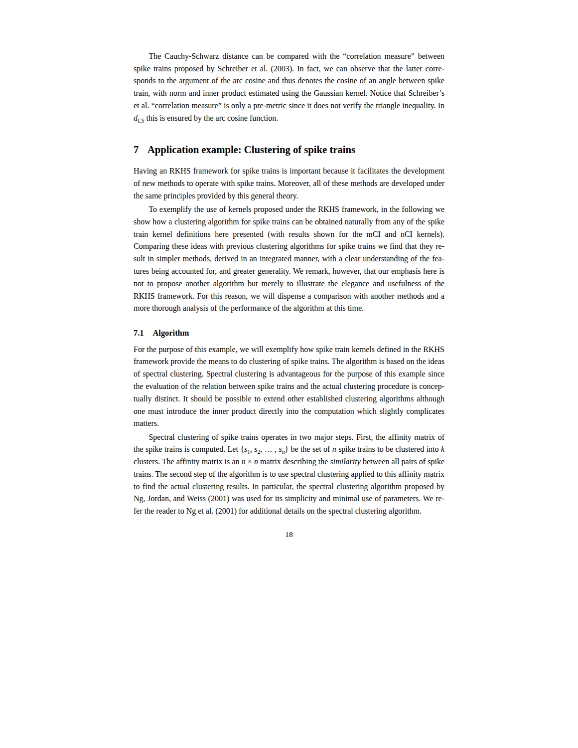The Cauchy-Schwarz distance can be compared with the “correlation measure” between spike trains proposed by Schreiber et al. (2003). In fact, we can observe that the latter corresponds to the argument of the arc cosine and thus denotes the cosine of an angle between spike train, with norm and inner product estimated using the Gaussian kernel. Notice that Schreiber’s et al. “correlation measure” is only a pre-metric since it does not verify the triangle inequality. In dCS this is ensured by the arc cosine function.
7 Application example: Clustering of spike trains
Having an RKHS framework for spike trains is important because it facilitates the development of new methods to operate with spike trains. Moreover, all of these methods are developed under the same principles provided by this general theory.
To exemplify the use of kernels proposed under the RKHS framework, in the following we show how a clustering algorithm for spike trains can be obtained naturally from any of the spike train kernel definitions here presented (with results shown for the mCI and nCI kernels). Comparing these ideas with previous clustering algorithms for spike trains we find that they result in simpler methods, derived in an integrated manner, with a clear understanding of the features being accounted for, and greater generality. We remark, however, that our emphasis here is not to propose another algorithm but merely to illustrate the elegance and usefulness of the RKHS framework. For this reason, we will dispense a comparison with another methods and a more thorough analysis of the performance of the algorithm at this time.
7.1 Algorithm
For the purpose of this example, we will exemplify how spike train kernels defined in the RKHS framework provide the means to do clustering of spike trains. The algorithm is based on the ideas of spectral clustering. Spectral clustering is advantageous for the purpose of this example since the evaluation of the relation between spike trains and the actual clustering procedure is conceptually distinct. It should be possible to extend other established clustering algorithms although one must introduce the inner product directly into the computation which slightly complicates matters.
Spectral clustering of spike trains operates in two major steps. First, the affinity matrix of the spike trains is computed. Let {s1, s2, … , sn} be the set of n spike trains to be clustered into k clusters. The affinity matrix is an n × n matrix describing the similarity between all pairs of spike trains. The second step of the algorithm is to use spectral clustering applied to this affinity matrix to find the actual clustering results. In particular, the spectral clustering algorithm proposed by Ng, Jordan, and Weiss (2001) was used for its simplicity and minimal use of parameters. We refer the reader to Ng et al. (2001) for additional details on the spectral clustering algorithm.
18